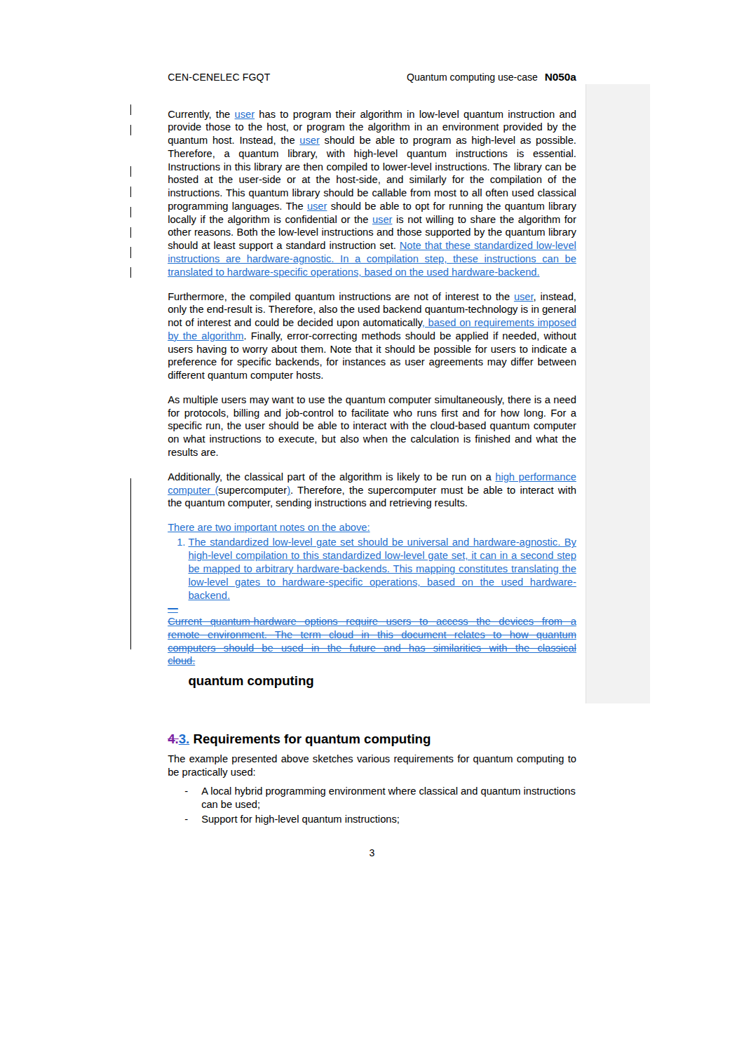CEN-CENELEC FGQT
Quantum computing use-case N050a
Currently, the user has to program their algorithm in low-level quantum instruction and provide those to the host, or program the algorithm in an environment provided by the quantum host. Instead, the user should be able to program as high-level as possible. Therefore, a quantum library, with high-level quantum instructions is essential. Instructions in this library are then compiled to lower-level instructions. The library can be hosted at the user-side or at the host-side, and similarly for the compilation of the instructions. This quantum library should be callable from most to all often used classical programming languages. The user should be able to opt for running the quantum library locally if the algorithm is confidential or the user is not willing to share the algorithm for other reasons. Both the low-level instructions and those supported by the quantum library should at least support a standard instruction set. Note that these standardized low-level instructions are hardware-agnostic. In a compilation step, these instructions can be translated to hardware-specific operations, based on the used hardware-backend.
Furthermore, the compiled quantum instructions are not of interest to the user, instead, only the end-result is. Therefore, also the used backend quantum-technology is in general not of interest and could be decided upon automatically, based on requirements imposed by the algorithm. Finally, error-correcting methods should be applied if needed, without users having to worry about them. Note that it should be possible for users to indicate a preference for specific backends, for instances as user agreements may differ between different quantum computer hosts.
As multiple users may want to use the quantum computer simultaneously, there is a need for protocols, billing and job-control to facilitate who runs first and for how long. For a specific run, the user should be able to interact with the cloud-based quantum computer on what instructions to execute, but also when the calculation is finished and what the results are.
Additionally, the classical part of the algorithm is likely to be run on a high performance computer (supercomputer). Therefore, the supercomputer must be able to interact with the quantum computer, sending instructions and retrieving results.
There are two important notes on the above:
The standardized low-level gate set should be universal and hardware-agnostic. By high-level compilation to this standardized low-level gate set, it can in a second step be mapped to arbitrary hardware-backends. This mapping constitutes translating the low-level gates to hardware-specific operations, based on the used hardware-backend.
—Current quantum-hardware options require users to access the devices from a remote environment. The term cloud in this document relates to how quantum computers should be used in the future and has similarities with the classical cloud.
quantum computing
4. 3. Requirements for quantum computing
The example presented above sketches various requirements for quantum computing to be practically used:
A local hybrid programming environment where classical and quantum instructions can be used;
Support for high-level quantum instructions;
3